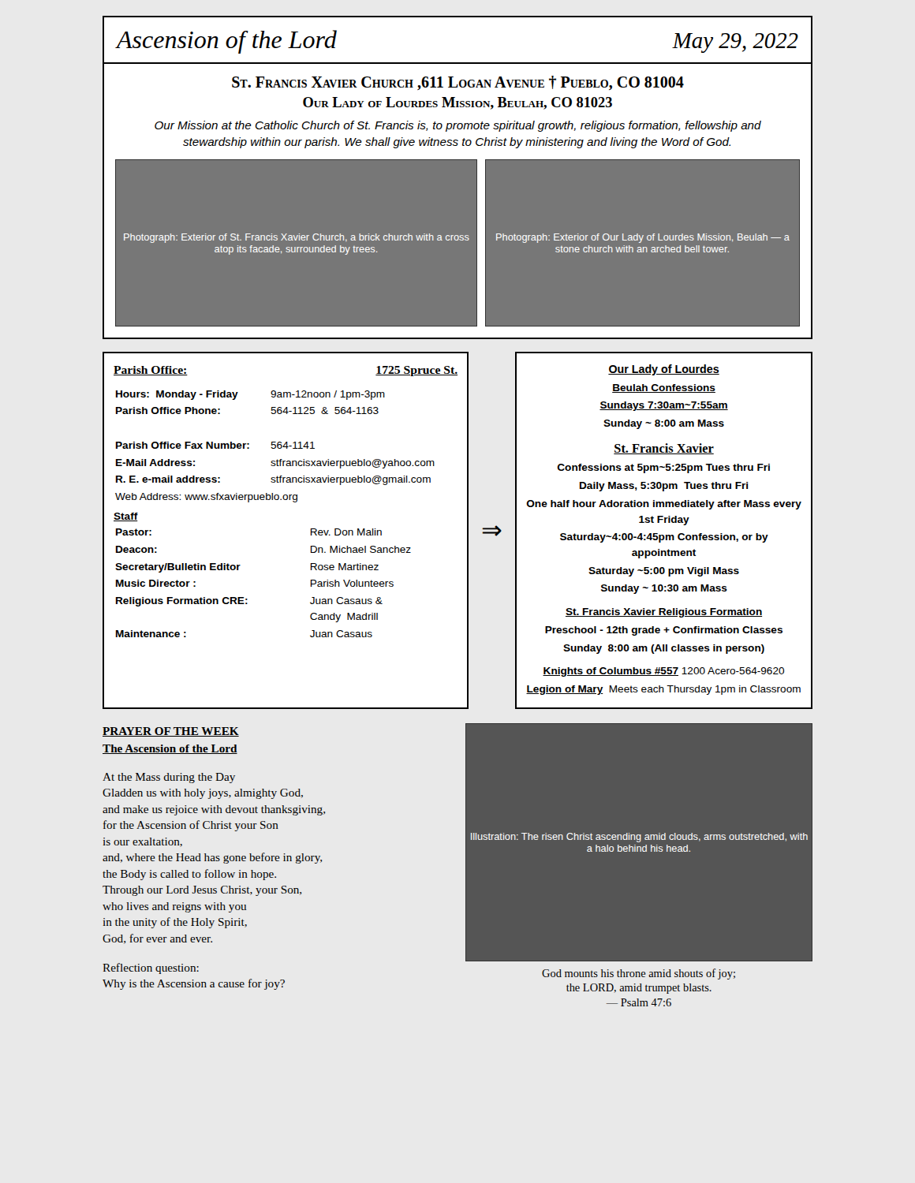Ascension of the Lord
May 29, 2022
St. Francis Xavier Church ,611 Logan Avenue † Pueblo, CO 81004
Our Lady of Lourdes Mission, Beulah, CO 81023
Our Mission at the Catholic Church of St. Francis is, to promote spiritual growth, religious formation, fellowship and stewardship within our parish. We shall give witness to Christ by ministering and living the Word of God.
Photograph: Exterior of St. Francis Xavier Church, a brick church with a cross atop its facade, surrounded by trees.
Photograph: Exterior of Our Lady of Lourdes Mission, Beulah — a stone church with an arched bell tower.
Parish Office: 1725 Spruce St.
| Hours: Monday - Friday | 9am-12noon / 1pm-3pm |
| Parish Office Phone: | 564-1125 & 564-1163 |
| Parish Office Fax Number: | 564-1141 |
| E-Mail Address: | stfrancisxavierpueblo@yahoo.com |
| R. E. e-mail address: | stfrancisxavierpueblo@gmail.com |
| Web Address: www.sfxavierpueblo.org |
Staff
| Pastor: | Rev. Don Malin |
| Deacon: | Dn. Michael Sanchez |
| Secretary/Bulletin Editor | Rose Martinez |
| Music Director : | Parish Volunteers |
| Religious Formation CRE: | Juan Casaus & Candy Madrill |
| Maintenance : | Juan Casaus |
⇒
Our Lady of Lourdes
Beulah Confessions
Sundays 7:30am~7:55am
Sunday ~ 8:00 am Mass
St. Francis Xavier
Confessions at 5pm~5:25pm Tues thru Fri
Daily Mass, 5:30pm Tues thru Fri
One half hour Adoration immediately after Mass every 1st Friday
Saturday~4:00-4:45pm Confession, or by appointment
Saturday ~5:00 pm Vigil Mass
Sunday ~ 10:30 am Mass
St. Francis Xavier Religious Formation
Preschool - 12th grade + Confirmation Classes
Sunday 8:00 am (All classes in person)
Knights of Columbus #557 1200 Acero-564-9620
Legion of Mary Meets each Thursday 1pm in Classroom
PRAYER OF THE WEEK
The Ascension of the Lord
At the Mass during the Day
Gladden us with holy joys, almighty God,
and make us rejoice with devout thanksgiving,
for the Ascension of Christ your Son
is our exaltation,
and, where the Head has gone before in glory,
the Body is called to follow in hope.
Through our Lord Jesus Christ, your Son,
who lives and reigns with you
in the unity of the Holy Spirit,
God, for ever and ever.
Reflection question:
Why is the Ascension a cause for joy?
Illustration: The risen Christ ascending amid clouds, arms outstretched, with a halo behind his head.
God mounts his throne amid shouts of joy;
the LORD, amid trumpet blasts.
— Psalm 47:6